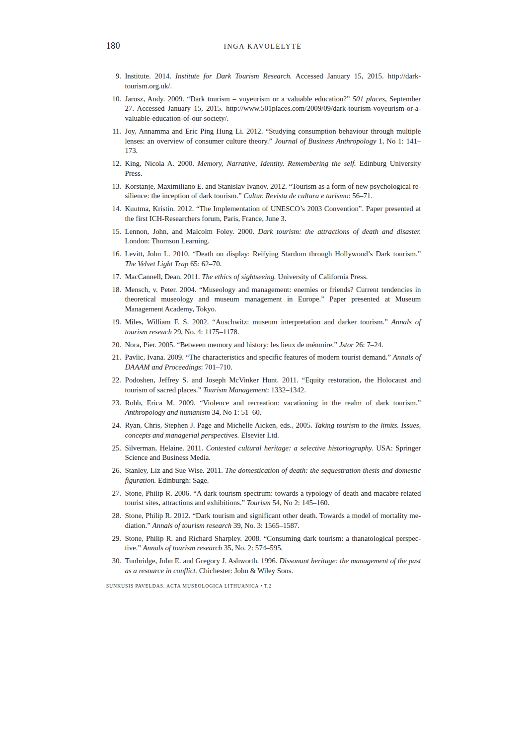180
Inga Kavolėlytė
Institute. 2014. Institute for Dark Tourism Research. Accessed January 15, 2015. http://dark-tourism.org.uk/.
Jarosz, Andy. 2009. “Dark tourism – voyeurism or a valuable education?” 501 places, September 27. Accessed January 15, 2015. http://www.501places.com/2009/09/dark-tourism-voyeurism-or-a-valuable-education-of-our-society/.
Joy, Annamma and Eric Ping Hung Li. 2012. “Studying consumption behaviour through multiple lenses: an overview of consumer culture theory.” Journal of Business Anthropology 1, No 1: 141–173.
King, Nicola A. 2000. Memory, Narrative, Identity. Remembering the self. Edinburg University Press.
Korstanje, Maximiliano E. and Stanislav Ivanov. 2012. “Tourism as a form of new psychological resilience: the inception of dark tourism.” Cultur. Revista de cultura e turismo: 56–71.
Kuutma, Kristin. 2012. “The Implementation of UNESCO’s 2003 Convention”. Paper presented at the first ICH-Researchers forum, Paris, France, June 3.
Lennon, John, and Malcolm Foley. 2000. Dark tourism: the attractions of death and disaster. London: Thomson Learning.
Levitt, John L. 2010. “Death on display: Reifying Stardom through Hollywood’s Dark tourism.” The Velvet Light Trap 65: 62–70.
MacCannell, Dean. 2011. The ethics of sightseeing. University of California Press.
Mensch, v. Peter. 2004. “Museology and management: enemies or friends? Current tendencies in theoretical museology and museum management in Europe.” Paper presented at Museum Management Academy, Tokyo.
Miles, William F. S. 2002. “Auschwitz: museum interpretation and darker tourism.” Annals of tourism reseach 29, No. 4: 1175–1178.
Nora, Pier. 2005. “Between memory and history: les lieux de mémoire.” Jstor 26: 7–24.
Pavlic, Ivana. 2009. “The characteristics and specific features of modern tourist demand.” Annals of DAAAM and Proceedings: 701–710.
Podoshen, Jeffrey S. and Joseph McVinker Hunt. 2011. “Equity restoration, the Holocaust and tourism of sacred places.” Tourism Management: 1332–1342.
Robb, Erica M. 2009. “Violence and recreation: vacationing in the realm of dark tourism.” Anthropology and humanism 34, No 1: 51–60.
Ryan, Chris, Stephen J. Page and Michelle Aicken, eds., 2005. Taking tourism to the limits. Issues, concepts and managerial perspectives. Elsevier Ltd.
Silverman, Helaine. 2011. Contested cultural heritage: a selective historiography. USA: Springer Science and Business Media.
Stanley, Liz and Sue Wise. 2011. The domestication of death: the sequestration thesis and domestic figuration. Edinburgh: Sage.
Stone, Philip R. 2006. “A dark tourism spectrum: towards a typology of death and macabre related tourist sites, attractions and exhibitions.” Tourism 54, No 2: 145–160.
Stone, Philip R. 2012. “Dark tourism and significant other death. Towards a model of mortality mediation.” Annals of tourism research 39, No. 3: 1565–1587.
Stone, Philip R. and Richard Sharpley. 2008. “Consuming dark tourism: a thanatological perspective.” Annals of tourism research 35, No. 2: 574–595.
Tunbridge, John E. and Gregory J. Ashworth. 1996. Dissonant heritage: the management of the past as a resource in conflict. Chichester: John & Wiley Sons.
Sunkusis paveldas. Acta Museologica Lithuanica • T.2